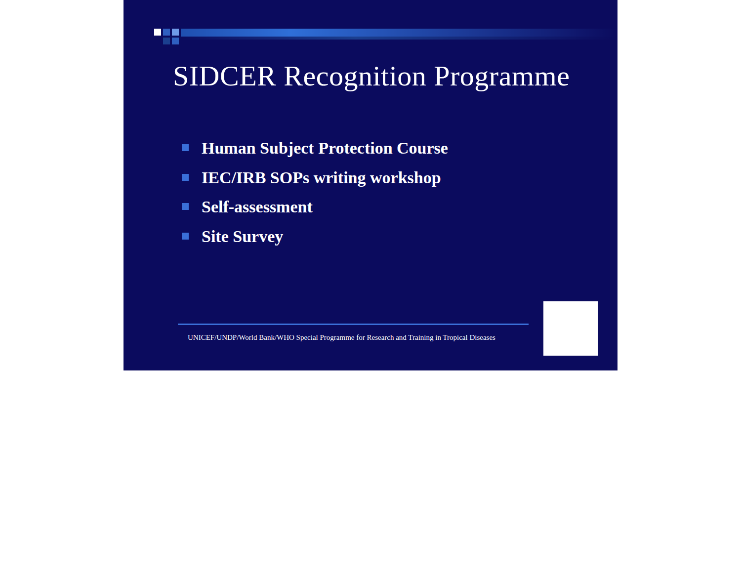SIDCER Recognition Programme
Human Subject Protection Course
IEC/IRB SOPs writing workshop
Self-assessment
Site Survey
UNICEF/UNDP/World Bank/WHO Special Programme for Research and Training in Tropical Diseases